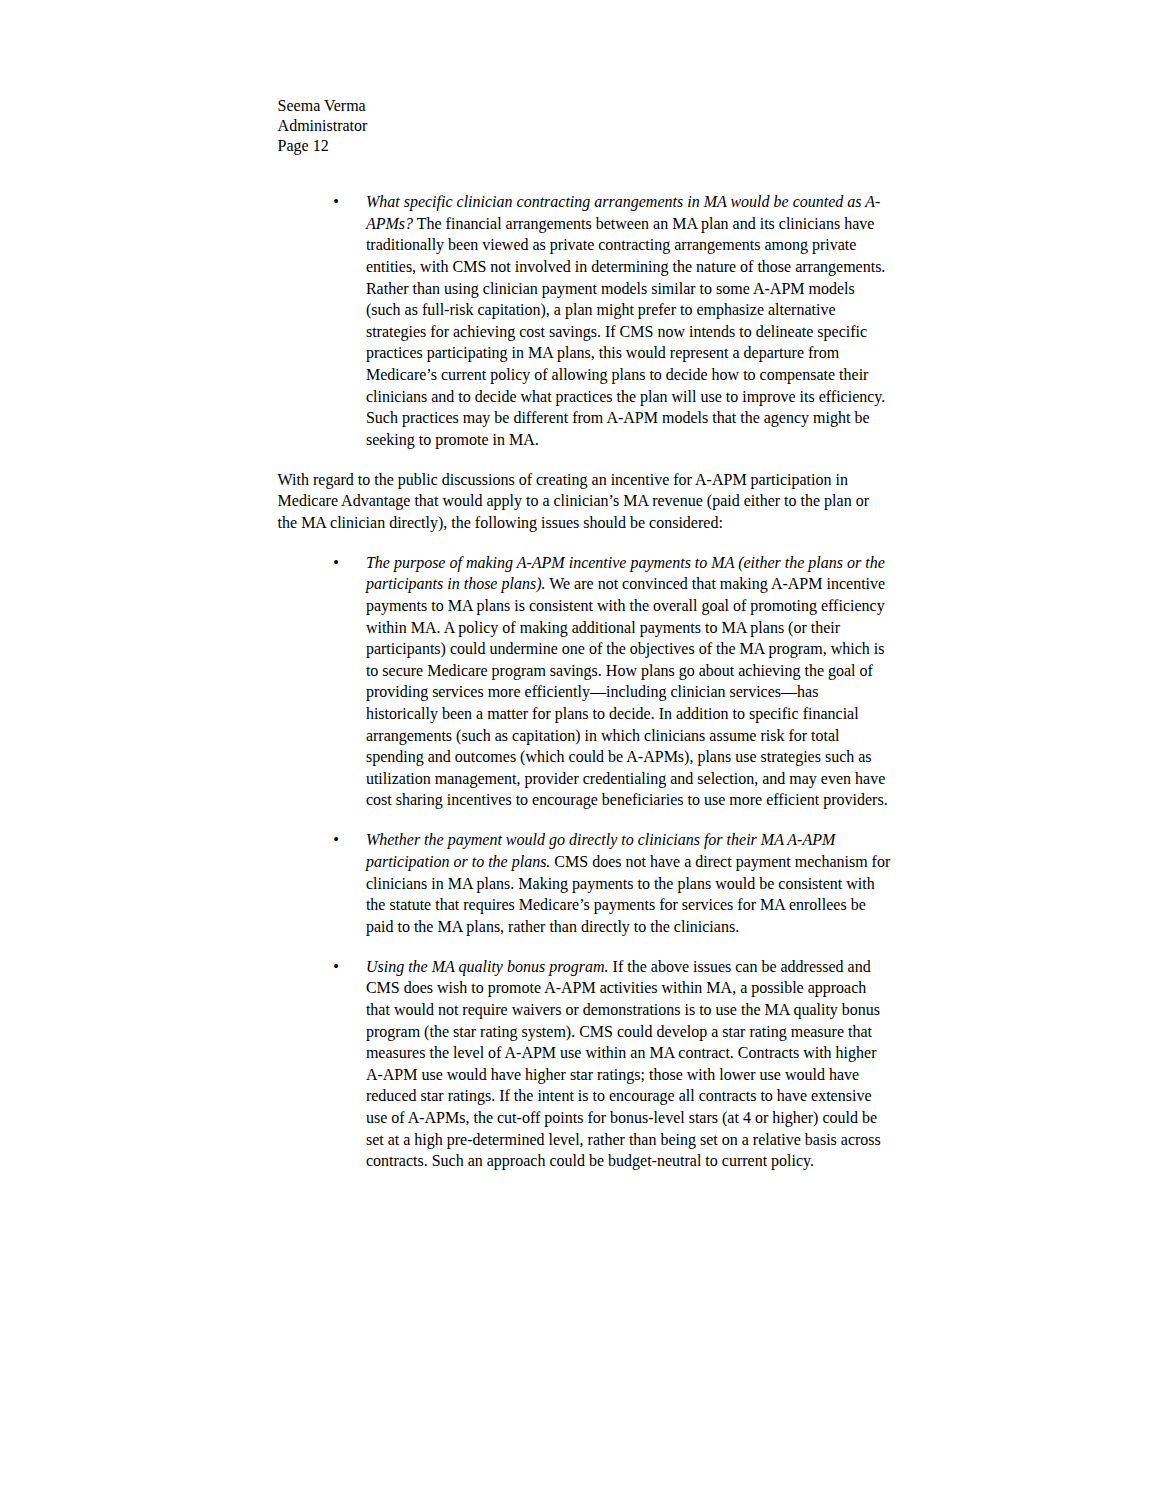Seema Verma
Administrator
Page 12
What specific clinician contracting arrangements in MA would be counted as A-APMs? The financial arrangements between an MA plan and its clinicians have traditionally been viewed as private contracting arrangements among private entities, with CMS not involved in determining the nature of those arrangements. Rather than using clinician payment models similar to some A-APM models (such as full-risk capitation), a plan might prefer to emphasize alternative strategies for achieving cost savings. If CMS now intends to delineate specific practices participating in MA plans, this would represent a departure from Medicare’s current policy of allowing plans to decide how to compensate their clinicians and to decide what practices the plan will use to improve its efficiency. Such practices may be different from A-APM models that the agency might be seeking to promote in MA.
With regard to the public discussions of creating an incentive for A-APM participation in Medicare Advantage that would apply to a clinician’s MA revenue (paid either to the plan or the MA clinician directly), the following issues should be considered:
The purpose of making A-APM incentive payments to MA (either the plans or the participants in those plans). We are not convinced that making A-APM incentive payments to MA plans is consistent with the overall goal of promoting efficiency within MA. A policy of making additional payments to MA plans (or their participants) could undermine one of the objectives of the MA program, which is to secure Medicare program savings. How plans go about achieving the goal of providing services more efficiently—including clinician services—has historically been a matter for plans to decide. In addition to specific financial arrangements (such as capitation) in which clinicians assume risk for total spending and outcomes (which could be A-APMs), plans use strategies such as utilization management, provider credentialing and selection, and may even have cost sharing incentives to encourage beneficiaries to use more efficient providers.
Whether the payment would go directly to clinicians for their MA A-APM participation or to the plans. CMS does not have a direct payment mechanism for clinicians in MA plans. Making payments to the plans would be consistent with the statute that requires Medicare’s payments for services for MA enrollees be paid to the MA plans, rather than directly to the clinicians.
Using the MA quality bonus program. If the above issues can be addressed and CMS does wish to promote A-APM activities within MA, a possible approach that would not require waivers or demonstrations is to use the MA quality bonus program (the star rating system). CMS could develop a star rating measure that measures the level of A-APM use within an MA contract. Contracts with higher A-APM use would have higher star ratings; those with lower use would have reduced star ratings. If the intent is to encourage all contracts to have extensive use of A-APMs, the cut-off points for bonus-level stars (at 4 or higher) could be set at a high pre-determined level, rather than being set on a relative basis across contracts. Such an approach could be budget-neutral to current policy.